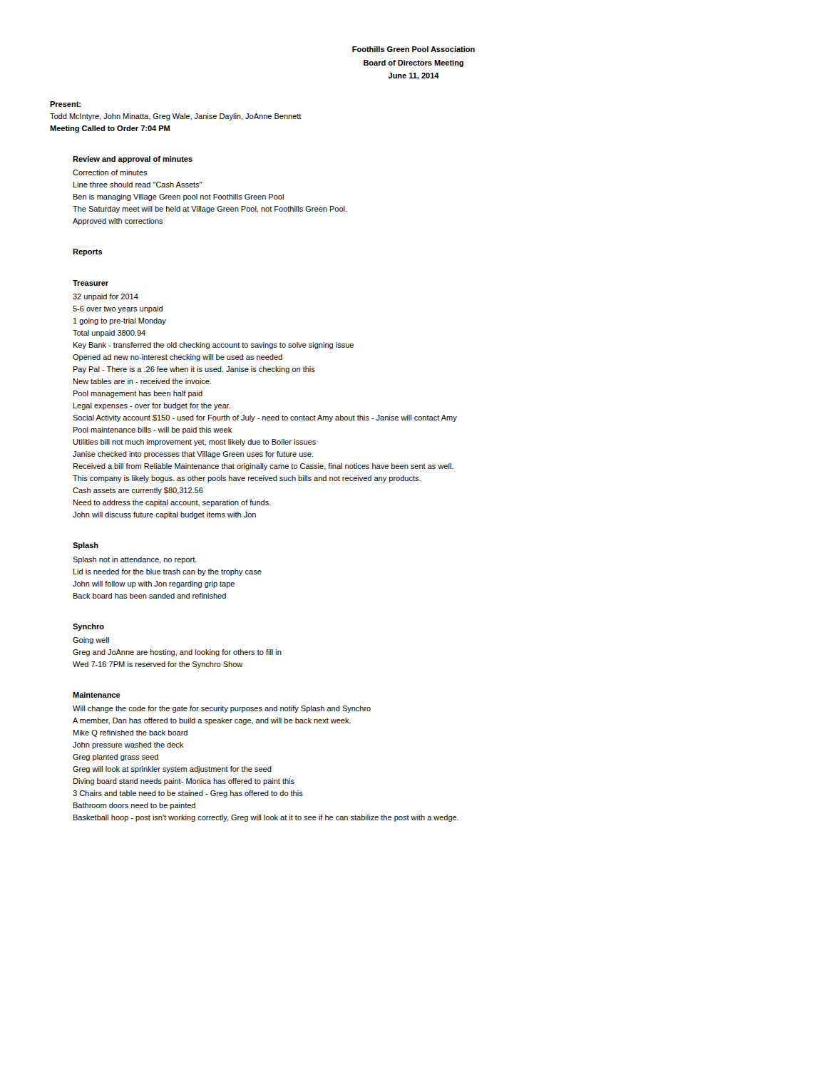Foothills Green Pool Association
Board of Directors Meeting
June 11, 2014
Present:
Todd McIntyre, John Minatta, Greg Wale, Janise Daylin, JoAnne Bennett
Meeting Called to Order 7:04 PM
Review and approval of minutes
Correction of minutes
Line three should read "Cash Assets"
Ben is managing Village Green pool not Foothills Green Pool
The Saturday meet will be held at Village Green Pool, not Foothills Green Pool.
Approved with corrections
Reports
Treasurer
32 unpaid for 2014
5-6 over two years unpaid
1 going to pre-trial Monday
Total unpaid 3800.94
Key Bank - transferred the old checking account to savings to solve signing issue
Opened ad new no-interest checking will be used as needed
Pay Pal - There is a .26 fee when it is used. Janise is checking on this
New tables are in - received the invoice.
Pool management has been half paid
Legal expenses - over for budget for the year.
Social Activity account $150 - used for Fourth of July - need to contact Amy about this - Janise will contact Amy
Pool maintenance bills - will be paid this week
Utilities bill not much improvement yet, most likely due to Boiler issues
Janise checked into processes that Village Green uses for future use.
Received a bill from Reliable Maintenance that originally came to Cassie, final notices have been sent as well.
This company is likely bogus. as other pools have received such bills and not received any products.
Cash assets are currently $80,312.56
Need to address the capital account, separation of funds.
John will discuss future capital budget items with Jon
Splash
Splash not in attendance, no report.
Lid is needed for the blue trash can by the trophy case
John will follow up with Jon regarding grip tape
Back board has been sanded and refinished
Synchro
Going well
Greg and JoAnne are hosting, and looking for others to fill in
Wed 7-16 7PM is reserved for the Synchro Show
Maintenance
Will change the code for the gate for security purposes and notify Splash and Synchro
A member, Dan has offered to build a speaker cage, and will be back next week.
Mike Q refinished the back board
John pressure washed the deck
Greg planted grass seed
Greg will look at sprinkler system adjustment for the seed
Diving board stand needs paint- Monica has offered to paint this
3 Chairs and table need to be stained - Greg has offered to do this
Bathroom doors need to be painted
Basketball hoop - post isn't working correctly, Greg will look at it to see if he can stabilize the post with a wedge.